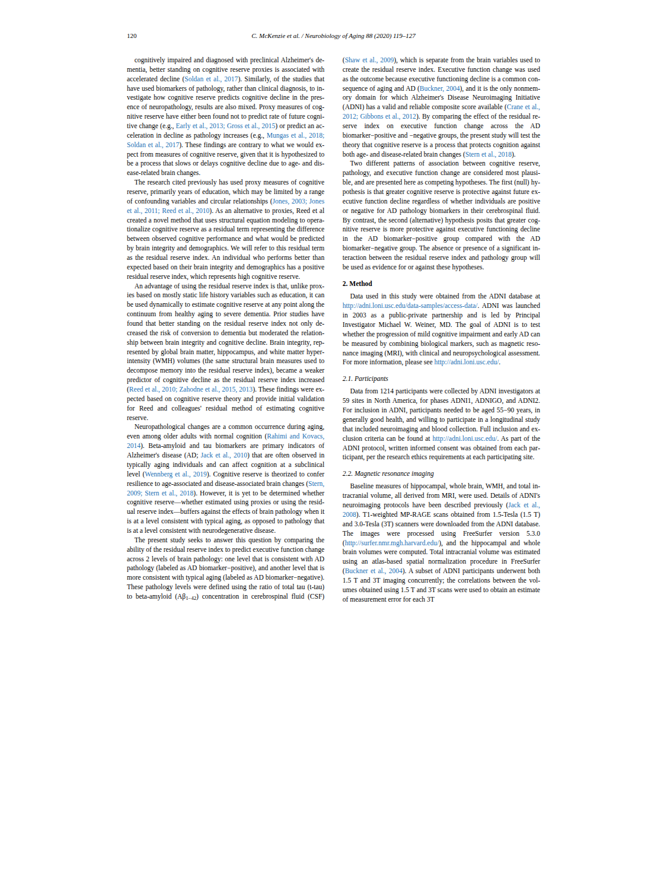120
C. McKenzie et al. / Neurobiology of Aging 88 (2020) 119–127
cognitively impaired and diagnosed with preclinical Alzheimer's dementia, better standing on cognitive reserve proxies is associated with accelerated decline (Soldan et al., 2017). Similarly, of the studies that have used biomarkers of pathology, rather than clinical diagnosis, to investigate how cognitive reserve predicts cognitive decline in the presence of neuropathology, results are also mixed. Proxy measures of cognitive reserve have either been found not to predict rate of future cognitive change (e.g., Early et al., 2013; Gross et al., 2015) or predict an acceleration in decline as pathology increases (e.g., Mungas et al., 2018; Soldan et al., 2017). These findings are contrary to what we would expect from measures of cognitive reserve, given that it is hypothesized to be a process that slows or delays cognitive decline due to age- and disease-related brain changes.
The research cited previously has used proxy measures of cognitive reserve, primarily years of education, which may be limited by a range of confounding variables and circular relationships (Jones, 2003; Jones et al., 2011; Reed et al., 2010). As an alternative to proxies, Reed et al created a novel method that uses structural equation modeling to operationalize cognitive reserve as a residual term representing the difference between observed cognitive performance and what would be predicted by brain integrity and demographics. We will refer to this residual term as the residual reserve index. An individual who performs better than expected based on their brain integrity and demographics has a positive residual reserve index, which represents high cognitive reserve.
An advantage of using the residual reserve index is that, unlike proxies based on mostly static life history variables such as education, it can be used dynamically to estimate cognitive reserve at any point along the continuum from healthy aging to severe dementia. Prior studies have found that better standing on the residual reserve index not only decreased the risk of conversion to dementia but moderated the relationship between brain integrity and cognitive decline. Brain integrity, represented by global brain matter, hippocampus, and white matter hyperintensity (WMH) volumes (the same structural brain measures used to decompose memory into the residual reserve index), became a weaker predictor of cognitive decline as the residual reserve index increased (Reed et al., 2010; Zahodne et al., 2015, 2013). These findings were expected based on cognitive reserve theory and provide initial validation for Reed and colleagues' residual method of estimating cognitive reserve.
Neuropathological changes are a common occurrence during aging, even among older adults with normal cognition (Rahimi and Kovacs, 2014). Beta-amyloid and tau biomarkers are primary indicators of Alzheimer's disease (AD; Jack et al., 2010) that are often observed in typically aging individuals and can affect cognition at a subclinical level (Wennberg et al., 2019). Cognitive reserve is theorized to confer resilience to age-associated and disease-associated brain changes (Stern, 2009; Stern et al., 2018). However, it is yet to be determined whether cognitive reserve—whether estimated using proxies or using the residual reserve index—buffers against the effects of brain pathology when it is at a level consistent with typical aging, as opposed to pathology that is at a level consistent with neurodegenerative disease.
The present study seeks to answer this question by comparing the ability of the residual reserve index to predict executive function change across 2 levels of brain pathology: one level that is consistent with AD pathology (labeled as AD biomarker−positive), and another level that is more consistent with typical aging (labeled as AD biomarker−negative). These pathology levels were defined using the ratio of total tau (t-tau) to beta-amyloid (Aβ1−42) concentration in cerebrospinal fluid (CSF) (Shaw et al., 2009), which is separate from the brain variables used to create the residual reserve index. Executive function change was used as the outcome because executive functioning decline is a common consequence of aging and AD (Buckner, 2004), and it is the only nonmemory domain for which Alzheimer's Disease Neuroimaging Initiative (ADNI) has a valid and reliable composite score available (Crane et al., 2012; Gibbons et al., 2012). By comparing the effect of the residual reserve index on executive function change across the AD biomarker−positive and −negative groups, the present study will test the theory that cognitive reserve is a process that protects cognition against both age- and disease-related brain changes (Stern et al., 2018).
Two different patterns of association between cognitive reserve, pathology, and executive function change are considered most plausible, and are presented here as competing hypotheses. The first (null) hypothesis is that greater cognitive reserve is protective against future executive function decline regardless of whether individuals are positive or negative for AD pathology biomarkers in their cerebrospinal fluid. By contrast, the second (alternative) hypothesis posits that greater cognitive reserve is more protective against executive functioning decline in the AD biomarker−positive group compared with the AD biomarker−negative group. The absence or presence of a significant interaction between the residual reserve index and pathology group will be used as evidence for or against these hypotheses.
2. Method
Data used in this study were obtained from the ADNI database at http://adni.loni.usc.edu/data-samples/access-data/. ADNI was launched in 2003 as a public-private partnership and is led by Principal Investigator Michael W. Weiner, MD. The goal of ADNI is to test whether the progression of mild cognitive impairment and early AD can be measured by combining biological markers, such as magnetic resonance imaging (MRI), with clinical and neuropsychological assessment. For more information, please see http://adni.loni.usc.edu/.
2.1. Participants
Data from 1214 participants were collected by ADNI investigators at 59 sites in North America, for phases ADNI1, ADNIGO, and ADNI2. For inclusion in ADNI, participants needed to be aged 55−90 years, in generally good health, and willing to participate in a longitudinal study that included neuroimaging and blood collection. Full inclusion and exclusion criteria can be found at http://adni.loni.usc.edu/. As part of the ADNI protocol, written informed consent was obtained from each participant, per the research ethics requirements at each participating site.
2.2. Magnetic resonance imaging
Baseline measures of hippocampal, whole brain, WMH, and total intracranial volume, all derived from MRI, were used. Details of ADNI's neuroimaging protocols have been described previously (Jack et al., 2008). T1-weighted MP-RAGE scans obtained from 1.5-Tesla (1.5 T) and 3.0-Tesla (3T) scanners were downloaded from the ADNI database. The images were processed using FreeSurfer version 5.3.0 (http://surfer.nmr.mgh.harvard.edu/), and the hippocampal and whole brain volumes were computed. Total intracranial volume was estimated using an atlas-based spatial normalization procedure in FreeSurfer (Buckner et al., 2004). A subset of ADNI participants underwent both 1.5 T and 3T imaging concurrently; the correlations between the volumes obtained using 1.5 T and 3T scans were used to obtain an estimate of measurement error for each 3T